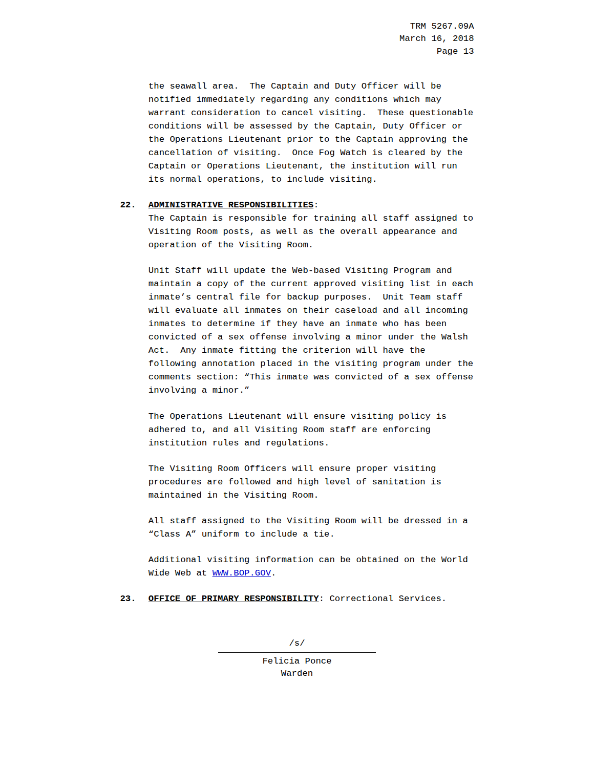TRM 5267.09A
March 16, 2018
Page 13
the seawall area. The Captain and Duty Officer will be notified immediately regarding any conditions which may warrant consideration to cancel visiting. These questionable conditions will be assessed by the Captain, Duty Officer or the Operations Lieutenant prior to the Captain approving the cancellation of visiting. Once Fog Watch is cleared by the Captain or Operations Lieutenant, the institution will run its normal operations, to include visiting.
22.
ADMINISTRATIVE RESPONSIBILITIES:
The Captain is responsible for training all staff assigned to Visiting Room posts, as well as the overall appearance and operation of the Visiting Room.
Unit Staff will update the Web-based Visiting Program and maintain a copy of the current approved visiting list in each inmate’s central file for backup purposes. Unit Team staff will evaluate all inmates on their caseload and all incoming inmates to determine if they have an inmate who has been convicted of a sex offense involving a minor under the Walsh Act. Any inmate fitting the criterion will have the following annotation placed in the visiting program under the comments section: “This inmate was convicted of a sex offense involving a minor.”
The Operations Lieutenant will ensure visiting policy is adhered to, and all Visiting Room staff are enforcing institution rules and regulations.
The Visiting Room Officers will ensure proper visiting procedures are followed and high level of sanitation is maintained in the Visiting Room.
All staff assigned to the Visiting Room will be dressed in a “Class A” uniform to include a tie.
Additional visiting information can be obtained on the World Wide Web at WWW.BOP.GOV.
23.
OFFICE OF PRIMARY RESPONSIBILITY: Correctional Services.
/s/
Felicia Ponce
Warden